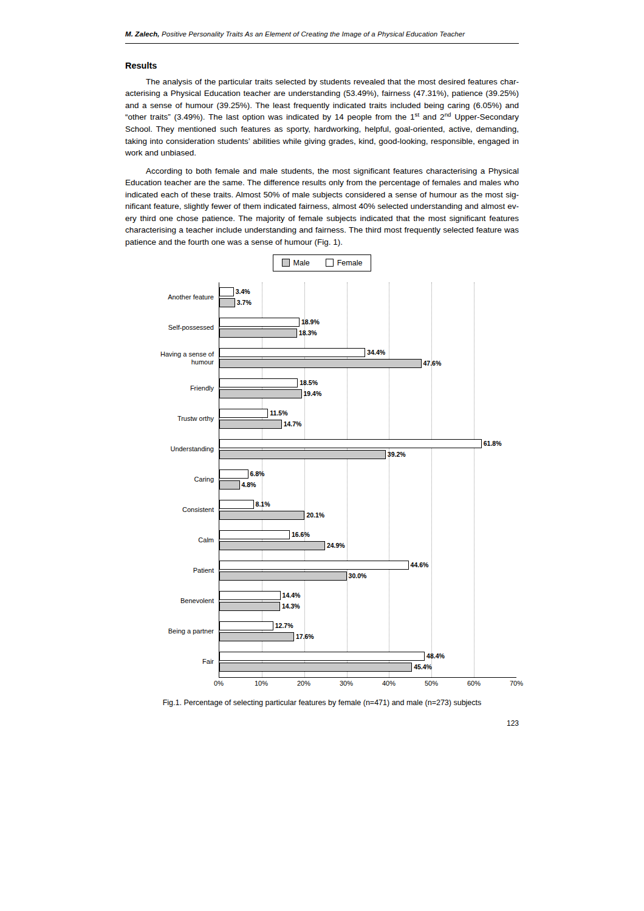M. Zalech, Positive Personality Traits As an Element of Creating the Image of a Physical Education Teacher
Results
The analysis of the particular traits selected by students revealed that the most desired features characterising a Physical Education teacher are understanding (53.49%), fairness (47.31%), patience (39.25%) and a sense of humour (39.25%). The least frequently indicated traits included being caring (6.05%) and “other traits” (3.49%). The last option was indicated by 14 people from the 1st and 2nd Upper-Secondary School. They mentioned such features as sporty, hardworking, helpful, goal-oriented, active, demanding, taking into consideration students’ abilities while giving grades, kind, good-looking, responsible, engaged in work and unbiased.
According to both female and male students, the most significant features characterising a Physical Education teacher are the same. The difference results only from the percentage of females and males who indicated each of these traits. Almost 50% of male subjects considered a sense of humour as the most significant feature, slightly fewer of them indicated fairness, almost 40% selected understanding and almost every third one chose patience. The majority of female subjects indicated that the most significant features characterising a teacher include understanding and fairness. The third most frequently selected feature was patience and the fourth one was a sense of humour (Fig. 1).
Male Female
Another feature
Self-possessed
Having a sense of
humour
Friendly
Trustw orthy
Understanding
Caring
Consistent
Calm
Patient
Benevolent
Being a partner
Fair
3.4%
3.7%
18.9%
18.3%
34.4%
47.6%
18.5%
19.4%
11.5%
14.7%
61.8%
39.2%
6.8%
4.8%
8.1%
20.1%
16.6%
24.9%
44.6%
30.0%
14.4%
14.3%
12.7%
17.6%
48.4%
45.4%
0% 10% 20% 30% 40% 50% 60% 70%
Fig.1. Percentage of selecting particular features by female (n=471) and male (n=273) subjects
123